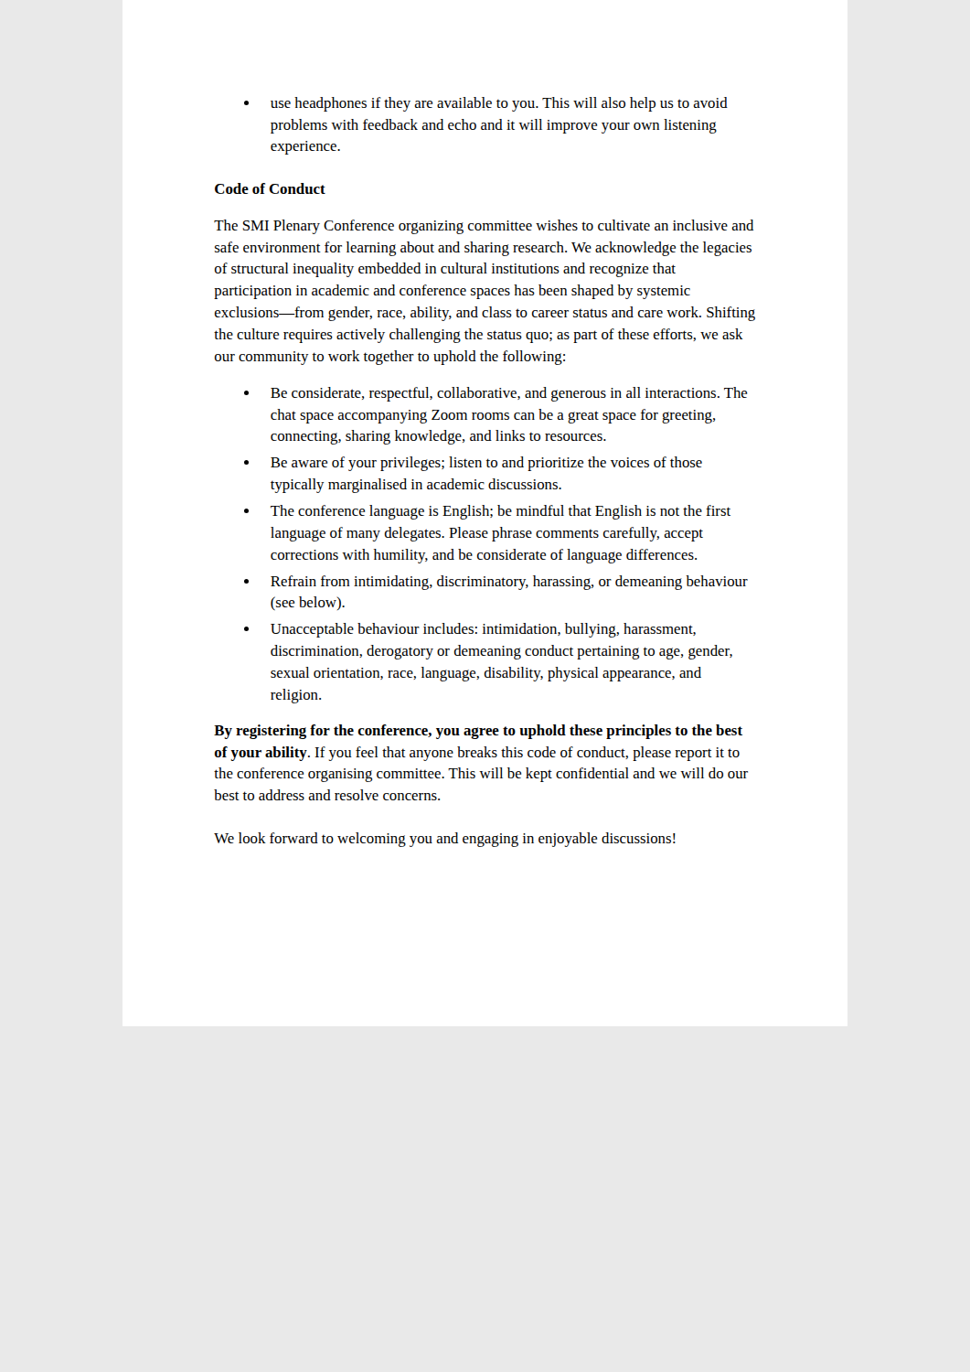use headphones if they are available to you. This will also help us to avoid problems with feedback and echo and it will improve your own listening experience.
Code of Conduct
The SMI Plenary Conference organizing committee wishes to cultivate an inclusive and safe environment for learning about and sharing research. We acknowledge the legacies of structural inequality embedded in cultural institutions and recognize that participation in academic and conference spaces has been shaped by systemic exclusions—from gender, race, ability, and class to career status and care work. Shifting the culture requires actively challenging the status quo; as part of these efforts, we ask our community to work together to uphold the following:
Be considerate, respectful, collaborative, and generous in all interactions. The chat space accompanying Zoom rooms can be a great space for greeting, connecting, sharing knowledge, and links to resources.
Be aware of your privileges; listen to and prioritize the voices of those typically marginalised in academic discussions.
The conference language is English; be mindful that English is not the first language of many delegates. Please phrase comments carefully, accept corrections with humility, and be considerate of language differences.
Refrain from intimidating, discriminatory, harassing, or demeaning behaviour (see below).
Unacceptable behaviour includes: intimidation, bullying, harassment, discrimination, derogatory or demeaning conduct pertaining to age, gender, sexual orientation, race, language, disability, physical appearance, and religion.
By registering for the conference, you agree to uphold these principles to the best of your ability. If you feel that anyone breaks this code of conduct, please report it to the conference organising committee. This will be kept confidential and we will do our best to address and resolve concerns.
We look forward to welcoming you and engaging in enjoyable discussions!